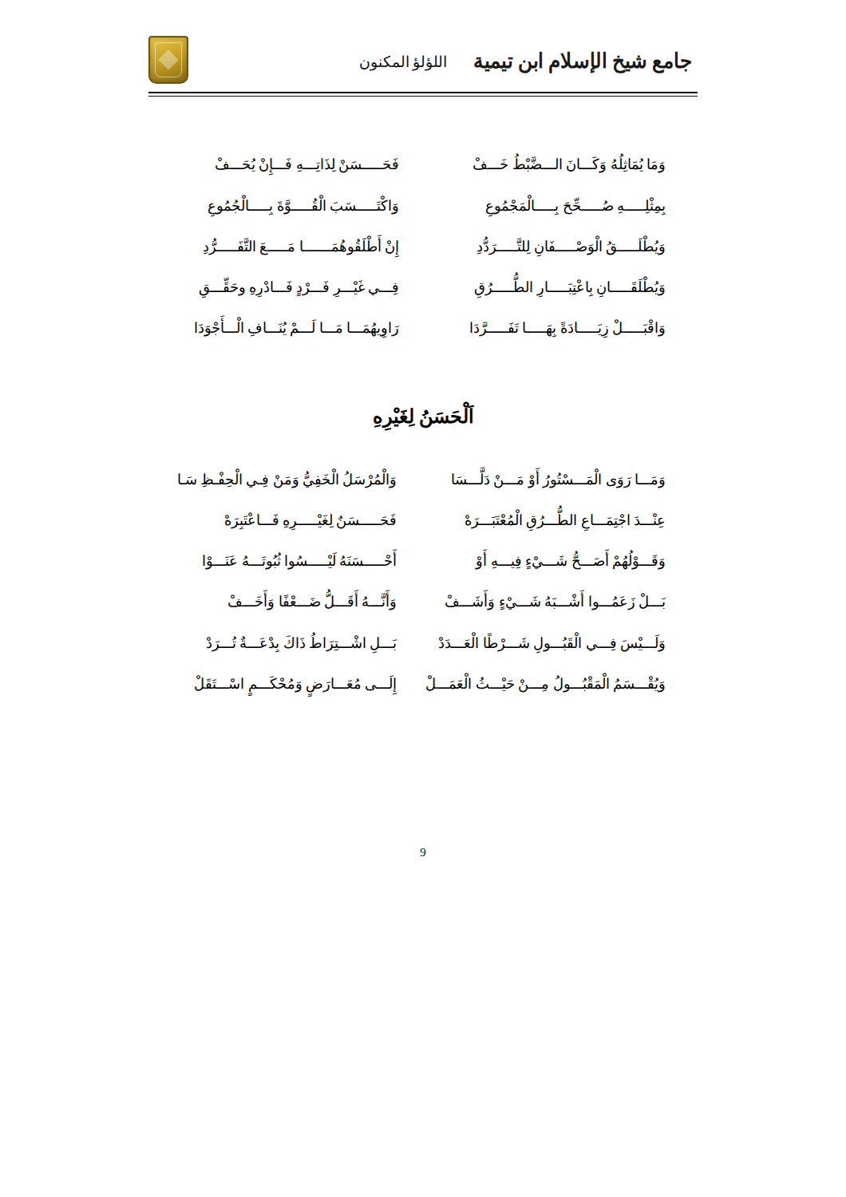جامع شيخ الإسلام ابن تيمية
اللؤلؤ المكنون
| وَمَا يُمَاثِلُهُ وَكَـــانَ الـــضَّبْطُ خَـــفْ | فَحَـــــسَنْ لِذَاتِـــهِ فَـــإِنْ يُحَـــفْ |
| بِمِثْلِـــــهِ صُـــــحِّحَ بِـــــالْمَجْمُوعِ | وَاكْتَـــــسَبَ الْقُـــــوَّةَ بِـــــالْجُمُوعِ |
| وَيُطْلَـــــقُ الْوَصْـــــفَانِ لِلتَّـــــرَدُّدِ | إِنْ أَطْلَقُوهُمَـــــــا مَـــــعَ التَّفَـــــرُّدِ |
| وَيُطْلَقَـــــانِ بِاعْتِبَـــــارِ الطُّـــــرُقِ | فِـــي غَيْـــرِ فَـــرْدٍ فَـــادْرِهِ وحَقِّـــقِ |
| وَاقْبَـــــلْ زِيَـــــادَةً بِهَـــــا تَفَـــــرَّدَا | رَاوِيهُمَـــا مَـــا لَـــمْ يُنَـــافِ الْـــأَجْوَدَا |
اَلْحَسَنُ لِغَيْرِهِ
| وَمَـــا رَوَى الْمَـــسْتُورُ أَوْ مَـــنْ دَلَّـــسَا | وَالْمُرْسَلُ الْخَفِيُّ وَمَنْ فِـي الْحِفْـظِ سَـا |
| عِنْـــدَ اجْتِمَـــاعِ الطُّـــرُقِ الْمُعْتَبَـــرَهْ | فَحَـــــسَنٌ لِغَيْـــــرِهِ فَـــاعْتَبِرَهْ |
| وَقَـــوْلُهُمْ أَصَـــحُّ شَـــيْءٍ فِيـــهِ أَوْ | أَحْـــــسَنَهُ لَيْـــــسُوا ثُبُوتَـــهُ عَنَـــوْا |
| بَـــلْ زَعَمُـــوا أَشْـــبَهُ شَـــيْءٍ وَأَشَـــفْ | وَأَنَّـــهُ أَقَـــلُّ ضَـــعْفًا وَأَخَـــفْ |
| وَلَـــيْسَ فِـــي الْقَبُـــولِ شَـــرْطًا الْعَـــدَدْ | بَـــلِ اشْـــتِرَاطُ ذَاكَ بِدْعَـــةٌ تُـــرَدْ |
| وَيُقْـــسَمُ الْمَقْبُـــولُ مِـــنْ حَيْـــثُ الْعَمَـــلْ | إِلَـــى مُعَـــارَضٍ وَمُحْكَـــمٍ اسْـــتَقَلْ |
9